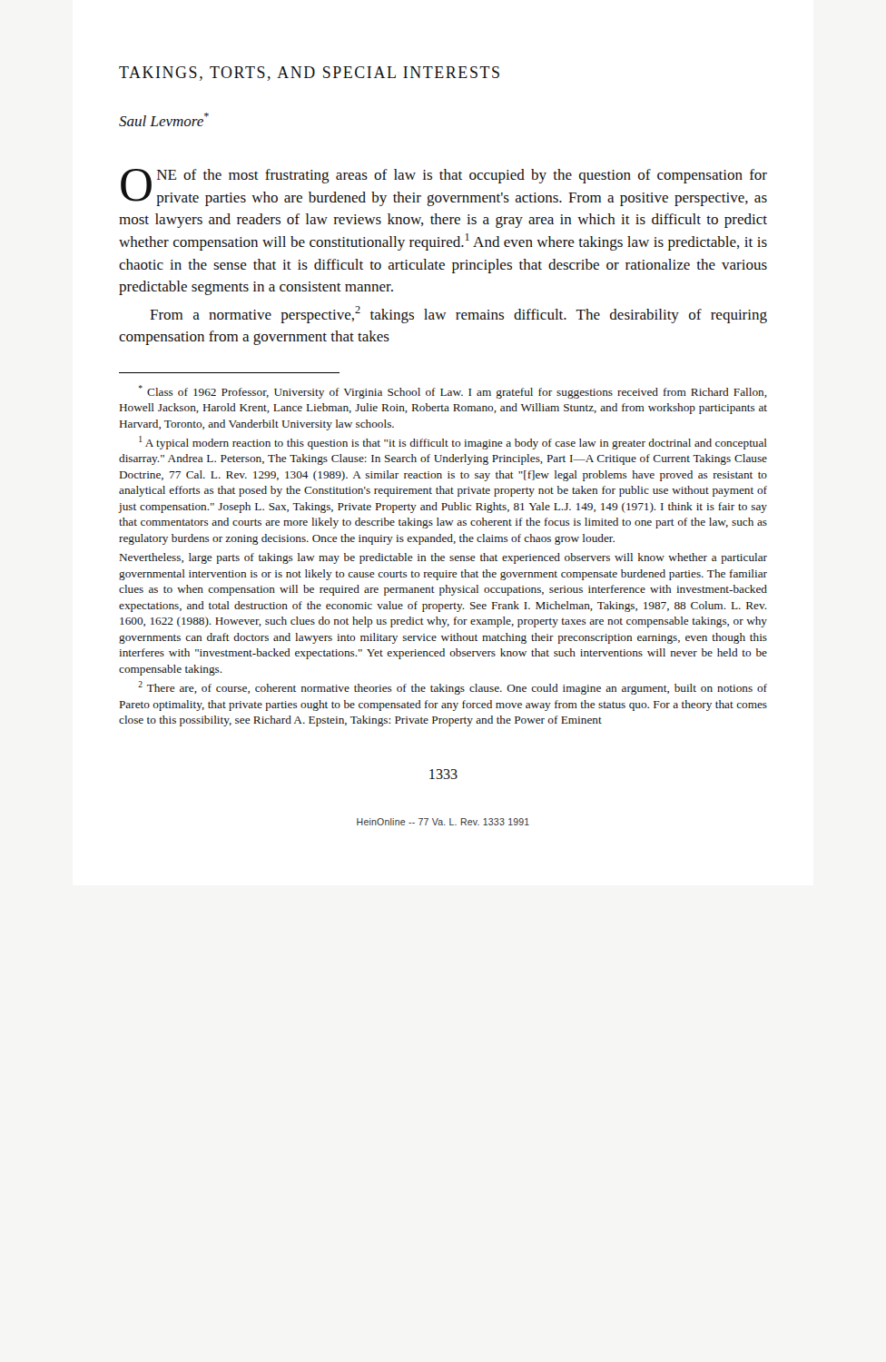Takings, Torts, and Special Interests
Saul Levmore*
ONE of the most frustrating areas of law is that occupied by the question of compensation for private parties who are burdened by their government's actions. From a positive perspective, as most lawyers and readers of law reviews know, there is a gray area in which it is difficult to predict whether compensation will be constitutionally required.1 And even where takings law is predictable, it is chaotic in the sense that it is difficult to articulate principles that describe or rationalize the various predictable segments in a consistent manner.
From a normative perspective,2 takings law remains difficult. The desirability of requiring compensation from a government that takes
* Class of 1962 Professor, University of Virginia School of Law. I am grateful for suggestions received from Richard Fallon, Howell Jackson, Harold Krent, Lance Liebman, Julie Roin, Roberta Romano, and William Stuntz, and from workshop participants at Harvard, Toronto, and Vanderbilt University law schools.
1 A typical modern reaction to this question is that "it is difficult to imagine a body of case law in greater doctrinal and conceptual disarray." Andrea L. Peterson, The Takings Clause: In Search of Underlying Principles, Part I—A Critique of Current Takings Clause Doctrine, 77 Cal. L. Rev. 1299, 1304 (1989). A similar reaction is to say that "[f]ew legal problems have proved as resistant to analytical efforts as that posed by the Constitution's requirement that private property not be taken for public use without payment of just compensation." Joseph L. Sax, Takings, Private Property and Public Rights, 81 Yale L.J. 149, 149 (1971). I think it is fair to say that commentators and courts are more likely to describe takings law as coherent if the focus is limited to one part of the law, such as regulatory burdens or zoning decisions. Once the inquiry is expanded, the claims of chaos grow louder.
Nevertheless, large parts of takings law may be predictable in the sense that experienced observers will know whether a particular governmental intervention is or is not likely to cause courts to require that the government compensate burdened parties. The familiar clues as to when compensation will be required are permanent physical occupations, serious interference with investment-backed expectations, and total destruction of the economic value of property. See Frank I. Michelman, Takings, 1987, 88 Colum. L. Rev. 1600, 1622 (1988). However, such clues do not help us predict why, for example, property taxes are not compensable takings, or why governments can draft doctors and lawyers into military service without matching their preconscription earnings, even though this interferes with "investment-backed expectations." Yet experienced observers know that such interventions will never be held to be compensable takings.
2 There are, of course, coherent normative theories of the takings clause. One could imagine an argument, built on notions of Pareto optimality, that private parties ought to be compensated for any forced move away from the status quo. For a theory that comes close to this possibility, see Richard A. Epstein, Takings: Private Property and the Power of Eminent
1333
HeinOnline -- 77 Va. L. Rev. 1333 1991